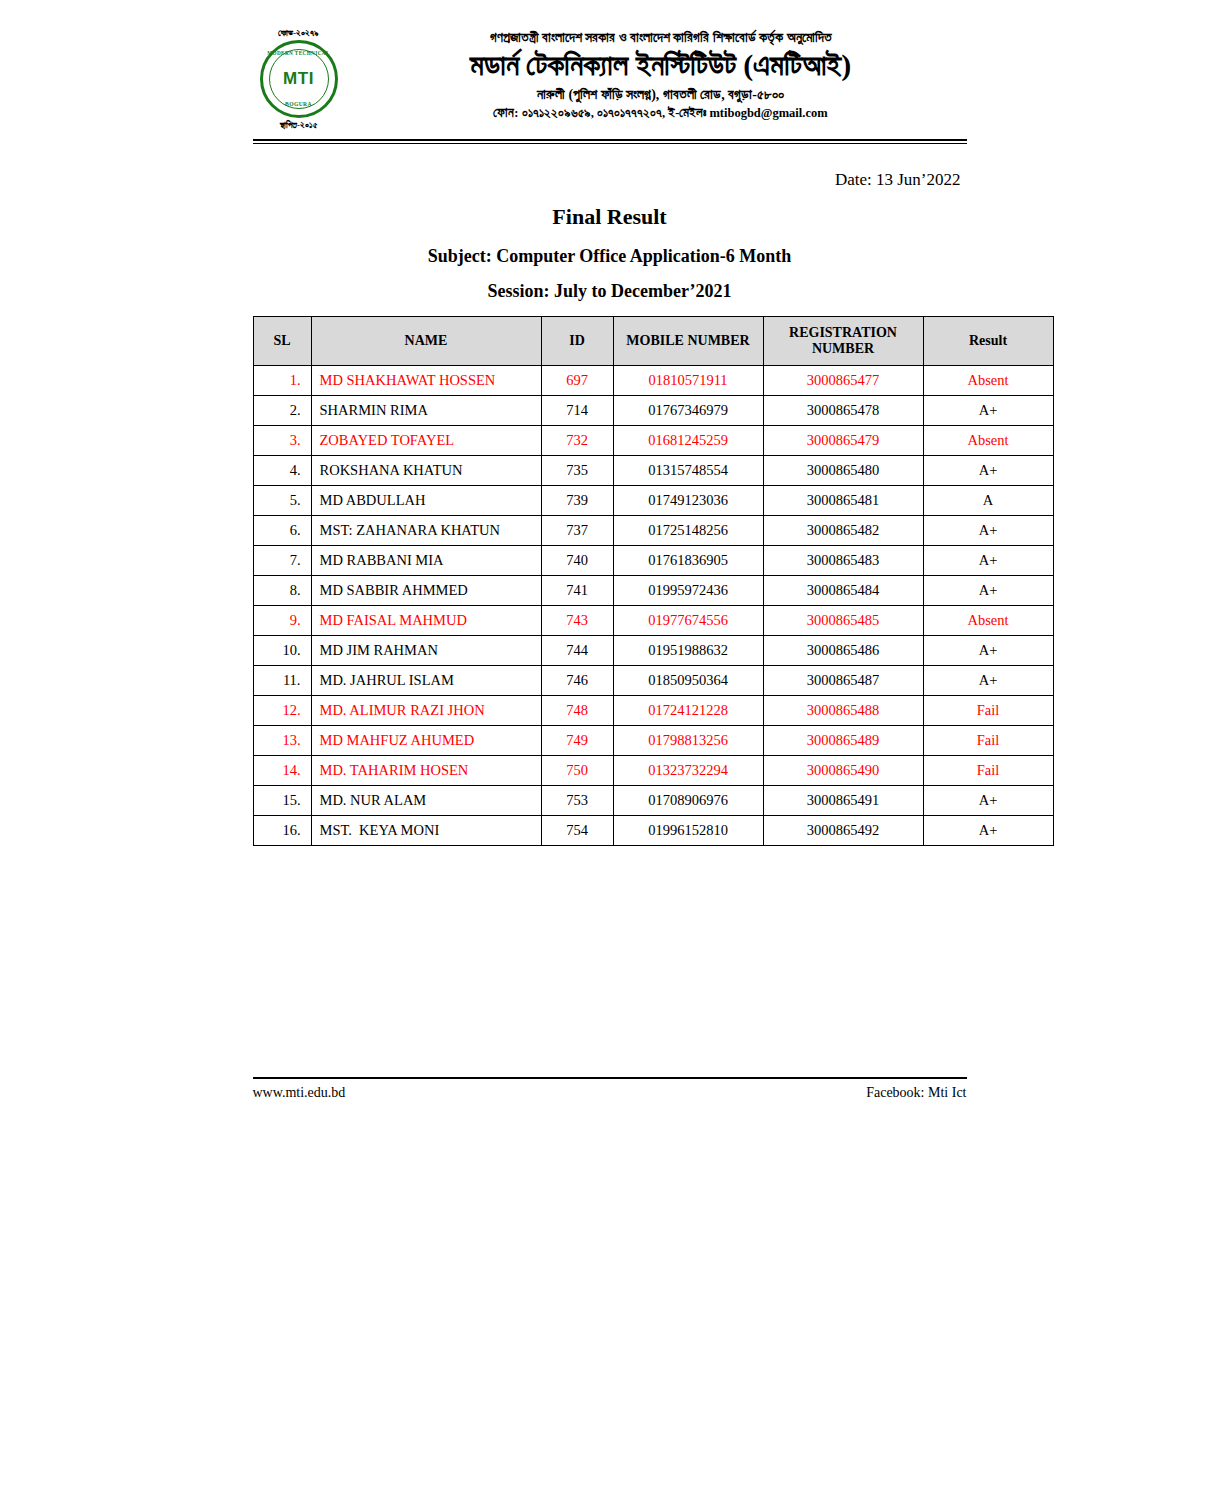কোড-২০২৭৯
MODERN TECHNICAL
MTI
BOGURA
স্থাপিত-২০১৫
গণপ্রজাতন্ত্রী বাংলাদেশ সরকার ও বাংলাদেশ কারিগরি শিক্ষাবোর্ড কর্তৃক অনুমোদিত
মডার্ন টেকনিক্যাল ইনস্টিটিউট (এমটিআই)
নারুলী (পুলিশ ফাঁড়ি সংলগ্ন), গাবতলী রোড, বগুড়া-৫৮০০
ফোন: ০১৭১২২০৯৬৫৯, ০১৭০১৭৭৭২০৭, ই-মেইলঃ mtibogbd@gmail.com
Date: 13 Jun’2022
Final Result
Subject: Computer Office Application-6 Month
Session: July to December’2021
| SL | NAME | ID | MOBILE NUMBER | REGISTRATION NUMBER | Result |
| --- | --- | --- | --- | --- | --- |
| 1. | MD SHAKHAWAT HOSSEN | 697 | 01810571911 | 3000865477 | Absent |
| 2. | SHARMIN RIMA | 714 | 01767346979 | 3000865478 | A+ |
| 3. | ZOBAYED TOFAYEL | 732 | 01681245259 | 3000865479 | Absent |
| 4. | ROKSHANA KHATUN | 735 | 01315748554 | 3000865480 | A+ |
| 5. | MD ABDULLAH | 739 | 01749123036 | 3000865481 | A |
| 6. | MST: ZAHANARA KHATUN | 737 | 01725148256 | 3000865482 | A+ |
| 7. | MD RABBANI MIA | 740 | 01761836905 | 3000865483 | A+ |
| 8. | MD SABBIR AHMMED | 741 | 01995972436 | 3000865484 | A+ |
| 9. | MD FAISAL MAHMUD | 743 | 01977674556 | 3000865485 | Absent |
| 10. | MD JIM RAHMAN | 744 | 01951988632 | 3000865486 | A+ |
| 11. | MD. JAHRUL ISLAM | 746 | 01850950364 | 3000865487 | A+ |
| 12. | MD. ALIMUR RAZI JHON | 748 | 01724121228 | 3000865488 | Fail |
| 13. | MD MAHFUZ AHUMED | 749 | 01798813256 | 3000865489 | Fail |
| 14. | MD. TAHARIM HOSEN | 750 | 01323732294 | 3000865490 | Fail |
| 15. | MD. NUR ALAM | 753 | 01708906976 | 3000865491 | A+ |
| 16. | MST. KEYA MONI | 754 | 01996152810 | 3000865492 | A+ |
www.mti.edu.bd
Facebook: Mti Ict